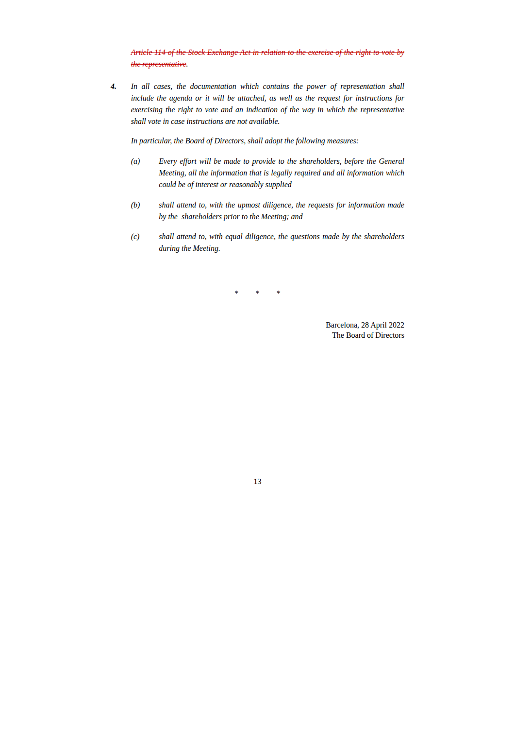Article 114 of the Stock Exchange Act in relation to the exercise of the right to vote by the representative.
4.
In all cases, the documentation which contains the power of representation shall include the agenda or it will be attached, as well as the request for instructions for exercising the right to vote and an indication of the way in which the representative shall vote in case instructions are not available.
In particular, the Board of Directors, shall adopt the following measures:
(a)
Every effort will be made to provide to the shareholders, before the General Meeting, all the information that is legally required and all information which could be of interest or reasonably supplied
(b)
shall attend to, with the upmost diligence, the requests for information made by the shareholders prior to the Meeting; and
(c)
shall attend to, with equal diligence, the questions made by the shareholders during the Meeting.
***
Barcelona, 28 April 2022
The Board of Directors
13